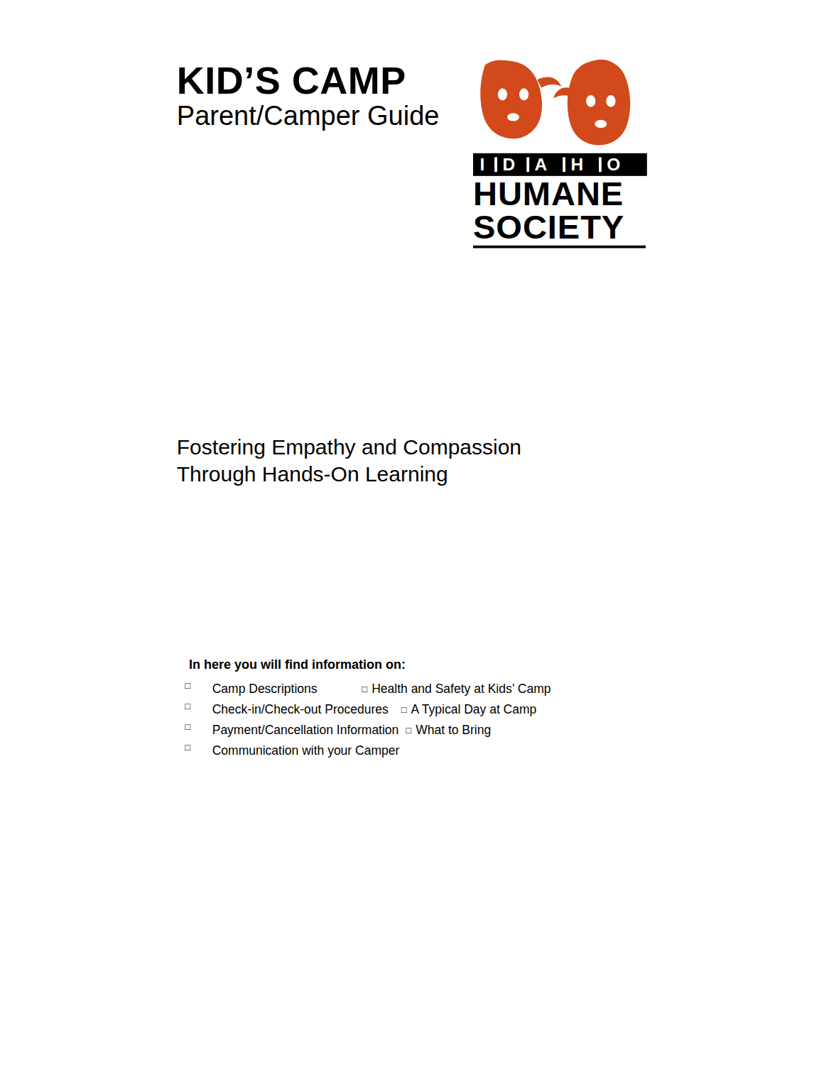KID’S CAMP
Parent/Camper Guide
I D A H O HUMANE SOCIETY
Fostering Empathy and Compassion
Through Hands-On Learning
In here you will find information on:
Camp Descriptions □Health and Safety at Kids’ Camp
Check-in/Check-out Procedures□A Typical Day at Camp
Payment/Cancellation Information□What to Bring
Communication with your Camper